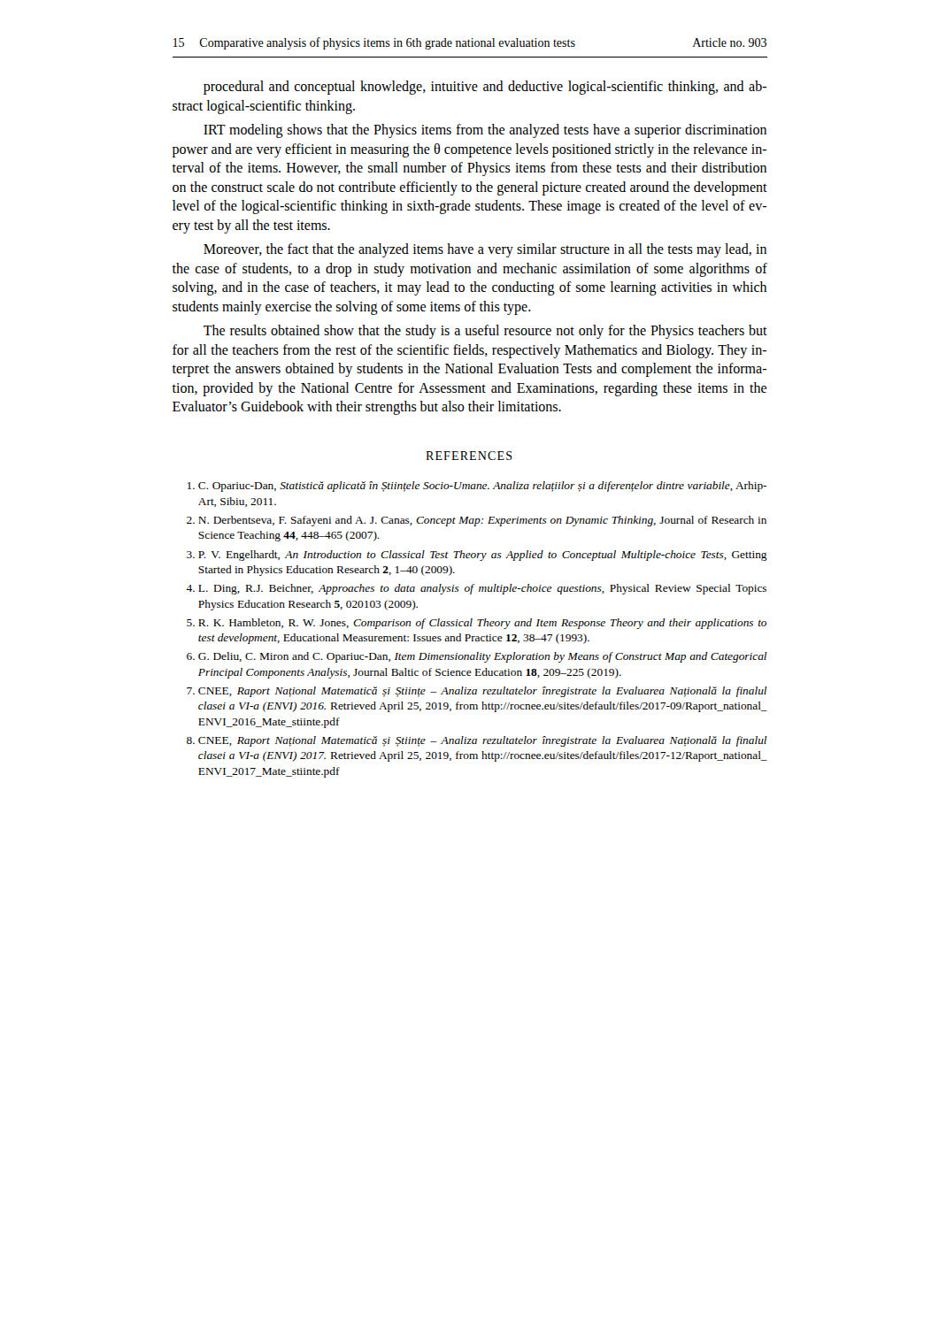15 Comparative analysis of physics items in 6th grade national evaluation tests Article no. 903
procedural and conceptual knowledge, intuitive and deductive logical-scientific thinking, and abstract logical-scientific thinking.
IRT modeling shows that the Physics items from the analyzed tests have a superior discrimination power and are very efficient in measuring the θ competence levels positioned strictly in the relevance interval of the items. However, the small number of Physics items from these tests and their distribution on the construct scale do not contribute efficiently to the general picture created around the development level of the logical-scientific thinking in sixth-grade students. These image is created of the level of every test by all the test items.
Moreover, the fact that the analyzed items have a very similar structure in all the tests may lead, in the case of students, to a drop in study motivation and mechanic assimilation of some algorithms of solving, and in the case of teachers, it may lead to the conducting of some learning activities in which students mainly exercise the solving of some items of this type.
The results obtained show that the study is a useful resource not only for the Physics teachers but for all the teachers from the rest of the scientific fields, respectively Mathematics and Biology. They interpret the answers obtained by students in the National Evaluation Tests and complement the information, provided by the National Centre for Assessment and Examinations, regarding these items in the Evaluator’s Guidebook with their strengths but also their limitations.
References
C. Opariuc-Dan, Statistică aplicată în Științele Socio-Umane. Analiza relațiilor și a diferențelor dintre variabile, Arhip-Art, Sibiu, 2011.
N. Derbentseva, F. Safayeni and A. J. Canas, Concept Map: Experiments on Dynamic Thinking, Journal of Research in Science Teaching 44, 448–465 (2007).
P. V. Engelhardt, An Introduction to Classical Test Theory as Applied to Conceptual Multiple-choice Tests, Getting Started in Physics Education Research 2, 1–40 (2009).
L. Ding, R.J. Beichner, Approaches to data analysis of multiple-choice questions, Physical Review Special Topics Physics Education Research 5, 020103 (2009).
R. K. Hambleton, R. W. Jones, Comparison of Classical Theory and Item Response Theory and their applications to test development, Educational Measurement: Issues and Practice 12, 38–47 (1993).
G. Deliu, C. Miron and C. Opariuc-Dan, Item Dimensionality Exploration by Means of Construct Map and Categorical Principal Components Analysis, Journal Baltic of Science Education 18, 209–225 (2019).
CNEE, Raport Național Matematică și Științe – Analiza rezultatelor înregistrate la Evaluarea Națională la finalul clasei a VI-a (ENVI) 2016. Retrieved April 25, 2019, from http://rocnee.eu/sites/default/files/2017-09/Raport_national_ENVI_2016_Mate_stiinte.pdf
CNEE, Raport Național Matematică și Științe – Analiza rezultatelor înregistrate la Evaluarea Națională la finalul clasei a VI-a (ENVI) 2017. Retrieved April 25, 2019, from http://rocnee.eu/sites/default/files/2017-12/Raport_national_ENVI_2017_Mate_stiinte.pdf